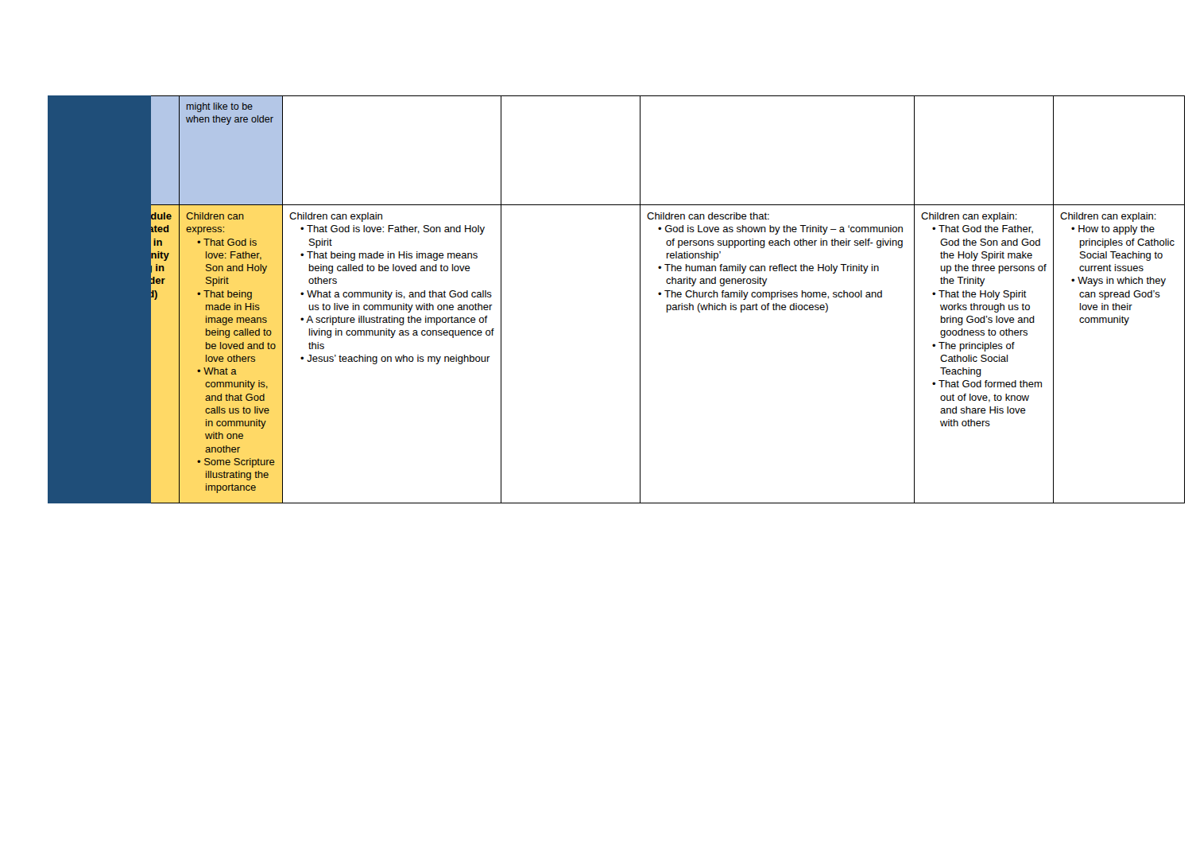| | might like to be when they are older | | | | | |
| RSE Module 3 – Created to live in community (Living in the Wider World) | Children can express: That God is love: Father, Son and Holy Spirit That being made in His image means being called to be loved and to love others What a community is, and that God calls us to live in community with one another Some Scripture illustrating the importance | Children can explain That God is love: Father, Son and Holy Spirit That being made in His image means being called to be loved and to love others What a community is, and that God calls us to live in community with one another A scripture illustrating the importance of living in community as a consequence of this Jesus’ teaching on who is my neighbour | | Children can describe that: God is Love as shown by the Trinity – a ‘communion of persons supporting each other in their self- giving relationship’ The human family can reflect the Holy Trinity in charity and generosity The Church family comprises home, school and parish (which is part of the diocese) | Children can explain: That God the Father, God the Son and God the Holy Spirit make up the three persons of the Trinity That the Holy Spirit works through us to bring God’s love and goodness to others The principles of Catholic Social Teaching That God formed them out of love, to know and share His love with others | Children can explain: How to apply the principles of Catholic Social Teaching to current issues Ways in which they can spread God’s love in their community |